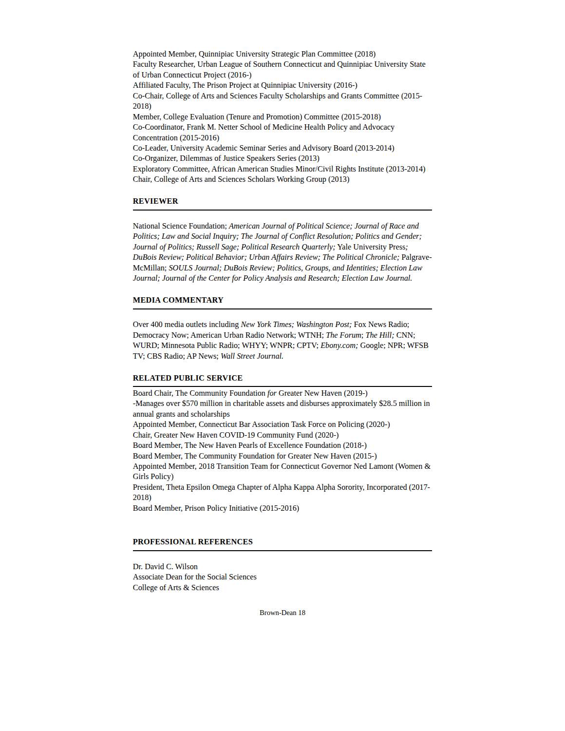Appointed Member, Quinnipiac University Strategic Plan Committee (2018)
Faculty Researcher, Urban League of Southern Connecticut and Quinnipiac University State of Urban Connecticut Project (2016-)
Affiliated Faculty, The Prison Project at Quinnipiac University (2016-)
Co-Chair, College of Arts and Sciences Faculty Scholarships and Grants Committee (2015-2018)
Member, College Evaluation (Tenure and Promotion) Committee (2015-2018)
Co-Coordinator, Frank M. Netter School of Medicine Health Policy and Advocacy Concentration (2015-2016)
Co-Leader, University Academic Seminar Series and Advisory Board (2013-2014)
Co-Organizer, Dilemmas of Justice Speakers Series (2013)
Exploratory Committee, African American Studies Minor/Civil Rights Institute (2013-2014)
Chair, College of Arts and Sciences Scholars Working Group (2013)
Reviewer
National Science Foundation; American Journal of Political Science; Journal of Race and Politics; Law and Social Inquiry; The Journal of Conflict Resolution; Politics and Gender; Journal of Politics; Russell Sage; Political Research Quarterly; Yale University Press; DuBois Review; Political Behavior; Urban Affairs Review; The Political Chronicle; Palgrave-McMillan; SOULS Journal; DuBois Review; Politics, Groups, and Identities; Election Law Journal; Journal of the Center for Policy Analysis and Research; Election Law Journal.
Media Commentary
Over 400 media outlets including New York Times; Washington Post; Fox News Radio; Democracy Now; American Urban Radio Network; WTNH; The Forum; The Hill; CNN; WURD; Minnesota Public Radio; WHYY; WNPR; CPTV; Ebony.com; Google; NPR; WFSB TV; CBS Radio; AP News; Wall Street Journal.
Related Public Service
Board Chair, The Community Foundation for Greater New Haven (2019-)
-Manages over $570 million in charitable assets and disburses approximately $28.5 million in annual grants and scholarships
Appointed Member, Connecticut Bar Association Task Force on Policing (2020-)
Chair, Greater New Haven COVID-19 Community Fund (2020-)
Board Member, The New Haven Pearls of Excellence Foundation (2018-)
Board Member, The Community Foundation for Greater New Haven (2015-)
Appointed Member, 2018 Transition Team for Connecticut Governor Ned Lamont (Women & Girls Policy)
President, Theta Epsilon Omega Chapter of Alpha Kappa Alpha Sorority, Incorporated (2017-2018)
Board Member, Prison Policy Initiative (2015-2016)
Professional References
Dr. David C. Wilson
Associate Dean for the Social Sciences
College of Arts & Sciences
Brown-Dean 18